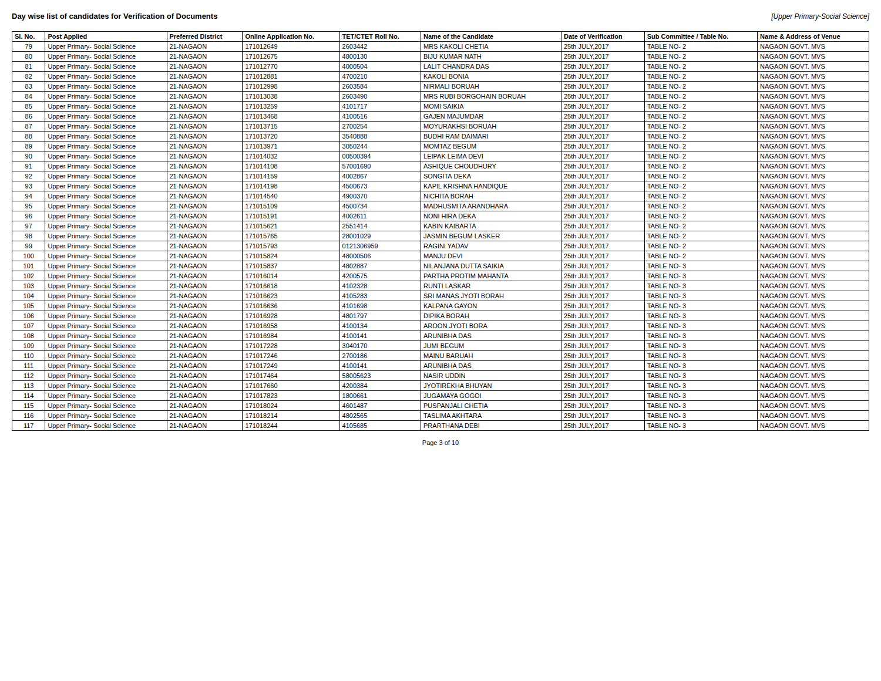Day wise list of candidates for Verification of Documents [Upper Primary-Social Science]
| Sl. No. | Post Applied | Preferred District | Online Application No. | TET/CTET Roll No. | Name of the Candidate | Date of Verification | Sub Committee / Table No. | Name & Address of Venue |
| --- | --- | --- | --- | --- | --- | --- | --- | --- |
| 79 | Upper Primary- Social Science | 21-NAGAON | 171012649 | 2603442 | MRS KAKOLI CHETIA | 25th JULY,2017 | TABLE NO- 2 | NAGAON GOVT. MVS |
| 80 | Upper Primary- Social Science | 21-NAGAON | 171012675 | 4800130 | BIJU KUMAR NATH | 25th JULY,2017 | TABLE NO- 2 | NAGAON GOVT. MVS |
| 81 | Upper Primary- Social Science | 21-NAGAON | 171012770 | 4000504 | LALIT CHANDRA DAS | 25th JULY,2017 | TABLE NO- 2 | NAGAON GOVT. MVS |
| 82 | Upper Primary- Social Science | 21-NAGAON | 171012881 | 4700210 | KAKOLI BONIA | 25th JULY,2017 | TABLE NO- 2 | NAGAON GOVT. MVS |
| 83 | Upper Primary- Social Science | 21-NAGAON | 171012998 | 2603584 | NIRMALI BORUAH | 25th JULY,2017 | TABLE NO- 2 | NAGAON GOVT. MVS |
| 84 | Upper Primary- Social Science | 21-NAGAON | 171013038 | 2603490 | MRS RUBI BORGOHAIN BORUAH | 25th JULY,2017 | TABLE NO- 2 | NAGAON GOVT. MVS |
| 85 | Upper Primary- Social Science | 21-NAGAON | 171013259 | 4101717 | MOMI SAIKIA | 25th JULY,2017 | TABLE NO- 2 | NAGAON GOVT. MVS |
| 86 | Upper Primary- Social Science | 21-NAGAON | 171013468 | 4100516 | GAJEN MAJUMDAR | 25th JULY,2017 | TABLE NO- 2 | NAGAON GOVT. MVS |
| 87 | Upper Primary- Social Science | 21-NAGAON | 171013715 | 2700254 | MOYURAKHSI BORUAH | 25th JULY,2017 | TABLE NO- 2 | NAGAON GOVT. MVS |
| 88 | Upper Primary- Social Science | 21-NAGAON | 171013720 | 3540888 | BUDHI RAM DAIMARI | 25th JULY,2017 | TABLE NO- 2 | NAGAON GOVT. MVS |
| 89 | Upper Primary- Social Science | 21-NAGAON | 171013971 | 3050244 | MOMTAZ BEGUM | 25th JULY,2017 | TABLE NO- 2 | NAGAON GOVT. MVS |
| 90 | Upper Primary- Social Science | 21-NAGAON | 171014032 | 00500394 | LEIPAK LEIMA DEVI | 25th JULY,2017 | TABLE NO- 2 | NAGAON GOVT. MVS |
| 91 | Upper Primary- Social Science | 21-NAGAON | 171014108 | 57001690 | ASHIQUE CHOUDHURY | 25th JULY,2017 | TABLE NO- 2 | NAGAON GOVT. MVS |
| 92 | Upper Primary- Social Science | 21-NAGAON | 171014159 | 4002867 | SONGITA DEKA | 25th JULY,2017 | TABLE NO- 2 | NAGAON GOVT. MVS |
| 93 | Upper Primary- Social Science | 21-NAGAON | 171014198 | 4500673 | KAPIL KRISHNA HANDIQUE | 25th JULY,2017 | TABLE NO- 2 | NAGAON GOVT. MVS |
| 94 | Upper Primary- Social Science | 21-NAGAON | 171014540 | 4900370 | NICHITA BORAH | 25th JULY,2017 | TABLE NO- 2 | NAGAON GOVT. MVS |
| 95 | Upper Primary- Social Science | 21-NAGAON | 171015109 | 4500734 | MADHUSMITA ARANDHARA | 25th JULY,2017 | TABLE NO- 2 | NAGAON GOVT. MVS |
| 96 | Upper Primary- Social Science | 21-NAGAON | 171015191 | 4002611 | NONI HIRA DEKA | 25th JULY,2017 | TABLE NO- 2 | NAGAON GOVT. MVS |
| 97 | Upper Primary- Social Science | 21-NAGAON | 171015621 | 2551414 | KABIN KAIBARTA | 25th JULY,2017 | TABLE NO- 2 | NAGAON GOVT. MVS |
| 98 | Upper Primary- Social Science | 21-NAGAON | 171015765 | 28001029 | JASMIN BEGUM LASKER | 25th JULY,2017 | TABLE NO- 2 | NAGAON GOVT. MVS |
| 99 | Upper Primary- Social Science | 21-NAGAON | 171015793 | 0121306959 | RAGINI YADAV | 25th JULY,2017 | TABLE NO- 2 | NAGAON GOVT. MVS |
| 100 | Upper Primary- Social Science | 21-NAGAON | 171015824 | 48000506 | MANJU DEVI | 25th JULY,2017 | TABLE NO- 2 | NAGAON GOVT. MVS |
| 101 | Upper Primary- Social Science | 21-NAGAON | 171015837 | 4802887 | NILANJANA DUTTA SAIKIA | 25th JULY,2017 | TABLE NO- 3 | NAGAON GOVT. MVS |
| 102 | Upper Primary- Social Science | 21-NAGAON | 171016014 | 4200575 | PARTHA PROTIM MAHANTA | 25th JULY,2017 | TABLE NO- 3 | NAGAON GOVT. MVS |
| 103 | Upper Primary- Social Science | 21-NAGAON | 171016618 | 4102328 | RUNTI LASKAR | 25th JULY,2017 | TABLE NO- 3 | NAGAON GOVT. MVS |
| 104 | Upper Primary- Social Science | 21-NAGAON | 171016623 | 4105283 | SRI MANAS JYOTI BORAH | 25th JULY,2017 | TABLE NO- 3 | NAGAON GOVT. MVS |
| 105 | Upper Primary- Social Science | 21-NAGAON | 171016636 | 4101698 | KALPANA GAYON | 25th JULY,2017 | TABLE NO- 3 | NAGAON GOVT. MVS |
| 106 | Upper Primary- Social Science | 21-NAGAON | 171016928 | 4801797 | DIPIKA BORAH | 25th JULY,2017 | TABLE NO- 3 | NAGAON GOVT. MVS |
| 107 | Upper Primary- Social Science | 21-NAGAON | 171016958 | 4100134 | AROON JYOTI BORA | 25th JULY,2017 | TABLE NO- 3 | NAGAON GOVT. MVS |
| 108 | Upper Primary- Social Science | 21-NAGAON | 171016984 | 4100141 | ARUNIBHA DAS | 25th JULY,2017 | TABLE NO- 3 | NAGAON GOVT. MVS |
| 109 | Upper Primary- Social Science | 21-NAGAON | 171017228 | 3040170 | JUMI BEGUM | 25th JULY,2017 | TABLE NO- 3 | NAGAON GOVT. MVS |
| 110 | Upper Primary- Social Science | 21-NAGAON | 171017246 | 2700186 | MAINU BARUAH | 25th JULY,2017 | TABLE NO- 3 | NAGAON GOVT. MVS |
| 111 | Upper Primary- Social Science | 21-NAGAON | 171017249 | 4100141 | ARUNIBHA DAS | 25th JULY,2017 | TABLE NO- 3 | NAGAON GOVT. MVS |
| 112 | Upper Primary- Social Science | 21-NAGAON | 171017464 | 58005623 | NASIR UDDIN | 25th JULY,2017 | TABLE NO- 3 | NAGAON GOVT. MVS |
| 113 | Upper Primary- Social Science | 21-NAGAON | 171017660 | 4200384 | JYOTIREKHA BHUYAN | 25th JULY,2017 | TABLE NO- 3 | NAGAON GOVT. MVS |
| 114 | Upper Primary- Social Science | 21-NAGAON | 171017823 | 1800661 | JUGAMAYA GOGOI | 25th JULY,2017 | TABLE NO- 3 | NAGAON GOVT. MVS |
| 115 | Upper Primary- Social Science | 21-NAGAON | 171018024 | 4601487 | PUSPANJALI CHETIA | 25th JULY,2017 | TABLE NO- 3 | NAGAON GOVT. MVS |
| 116 | Upper Primary- Social Science | 21-NAGAON | 171018214 | 4802565 | TASLIMA AKHTARA | 25th JULY,2017 | TABLE NO- 3 | NAGAON GOVT. MVS |
| 117 | Upper Primary- Social Science | 21-NAGAON | 171018244 | 4105685 | PRARTHANA DEBI | 25th JULY,2017 | TABLE NO- 3 | NAGAON GOVT. MVS |
Page 3 of 10